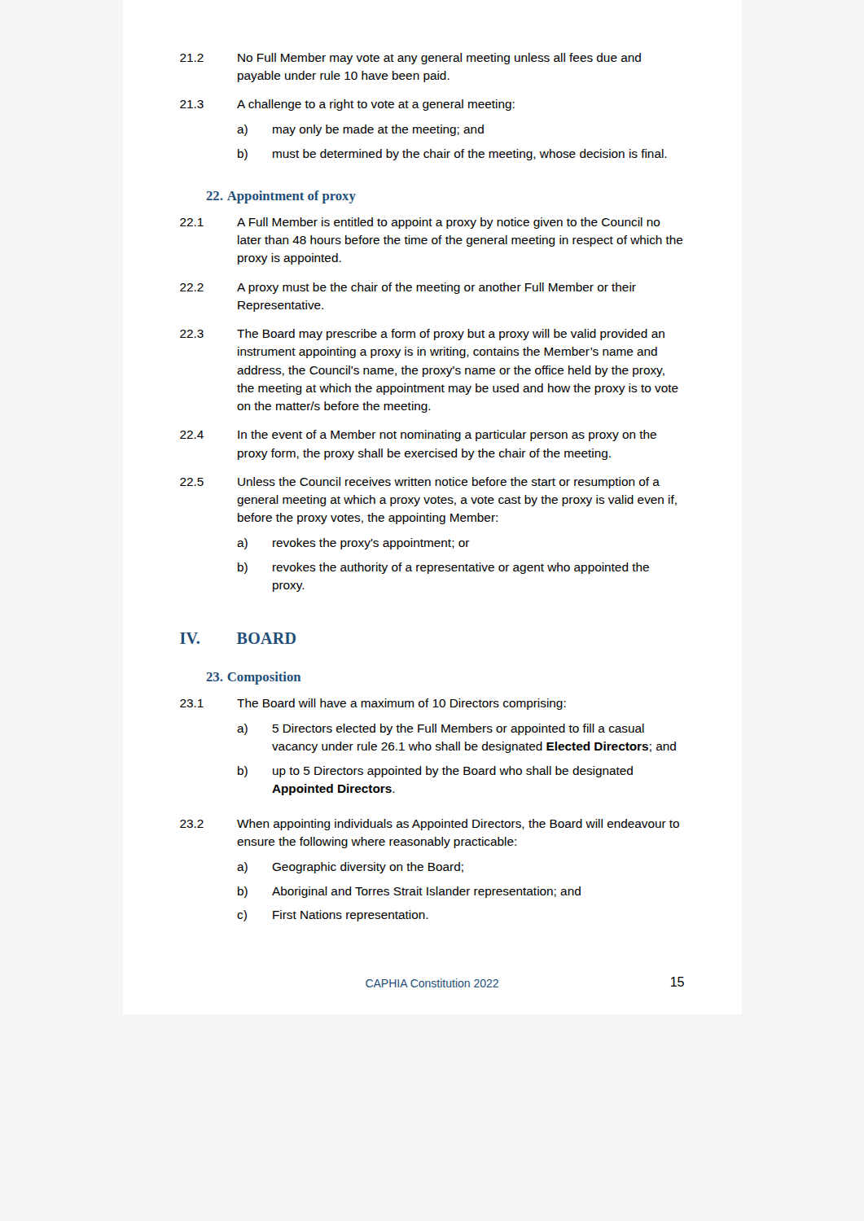21.2 No Full Member may vote at any general meeting unless all fees due and payable under rule 10 have been paid.
21.3 A challenge to a right to vote at a general meeting:
a) may only be made at the meeting; and
b) must be determined by the chair of the meeting, whose decision is final.
22. Appointment of proxy
22.1 A Full Member is entitled to appoint a proxy by notice given to the Council no later than 48 hours before the time of the general meeting in respect of which the proxy is appointed.
22.2 A proxy must be the chair of the meeting or another Full Member or their Representative.
22.3 The Board may prescribe a form of proxy but a proxy will be valid provided an instrument appointing a proxy is in writing, contains the Member’s name and address, the Council's name, the proxy's name or the office held by the proxy, the meeting at which the appointment may be used and how the proxy is to vote on the matter/s before the meeting.
22.4 In the event of a Member not nominating a particular person as proxy on the proxy form, the proxy shall be exercised by the chair of the meeting.
22.5 Unless the Council receives written notice before the start or resumption of a general meeting at which a proxy votes, a vote cast by the proxy is valid even if, before the proxy votes, the appointing Member:
a) revokes the proxy's appointment; or
b) revokes the authority of a representative or agent who appointed the proxy.
IV. BOARD
23. Composition
23.1 The Board will have a maximum of 10 Directors comprising:
a) 5 Directors elected by the Full Members or appointed to fill a casual vacancy under rule 26.1 who shall be designated Elected Directors; and
b) up to 5 Directors appointed by the Board who shall be designated Appointed Directors.
23.2 When appointing individuals as Appointed Directors, the Board will endeavour to ensure the following where reasonably practicable:
a) Geographic diversity on the Board;
b) Aboriginal and Torres Strait Islander representation; and
c) First Nations representation.
CAPHIA Constitution 2022 15